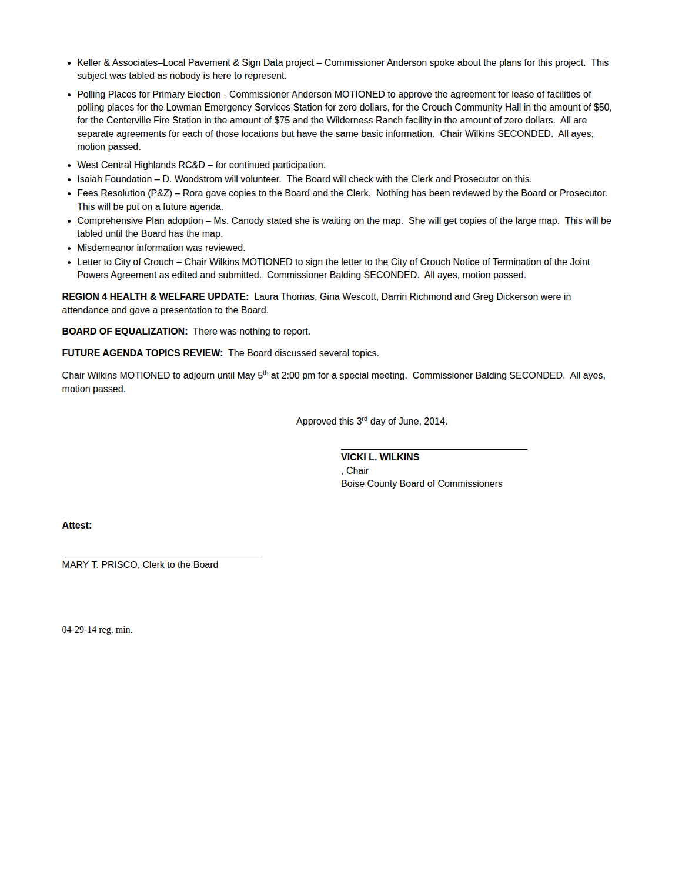Keller & Associates–Local Pavement & Sign Data project – Commissioner Anderson spoke about the plans for this project. This subject was tabled as nobody is here to represent.
Polling Places for Primary Election - Commissioner Anderson MOTIONED to approve the agreement for lease of facilities of polling places for the Lowman Emergency Services Station for zero dollars, for the Crouch Community Hall in the amount of $50, for the Centerville Fire Station in the amount of $75 and the Wilderness Ranch facility in the amount of zero dollars. All are separate agreements for each of those locations but have the same basic information. Chair Wilkins SECONDED. All ayes, motion passed.
West Central Highlands RC&D – for continued participation.
Isaiah Foundation – D. Woodstrom will volunteer. The Board will check with the Clerk and Prosecutor on this.
Fees Resolution (P&Z) – Rora gave copies to the Board and the Clerk. Nothing has been reviewed by the Board or Prosecutor. This will be put on a future agenda.
Comprehensive Plan adoption – Ms. Canody stated she is waiting on the map. She will get copies of the large map. This will be tabled until the Board has the map.
Misdemeanor information was reviewed.
Letter to City of Crouch – Chair Wilkins MOTIONED to sign the letter to the City of Crouch Notice of Termination of the Joint Powers Agreement as edited and submitted. Commissioner Balding SECONDED. All ayes, motion passed.
REGION 4 HEALTH & WELFARE UPDATE: Laura Thomas, Gina Wescott, Darrin Richmond and Greg Dickerson were in attendance and gave a presentation to the Board.
BOARD OF EQUALIZATION: There was nothing to report.
FUTURE AGENDA TOPICS REVIEW: The Board discussed several topics.
Chair Wilkins MOTIONED to adjourn until May 5th at 2:00 pm for a special meeting. Commissioner Balding SECONDED. All ayes, motion passed.
Approved this 3rd day of June, 2014.
VICKI L. WILKINS
, Chair
Boise County Board of Commissioners
Attest:
MARY T. PRISCO, Clerk to the Board
04-29-14 reg. min.